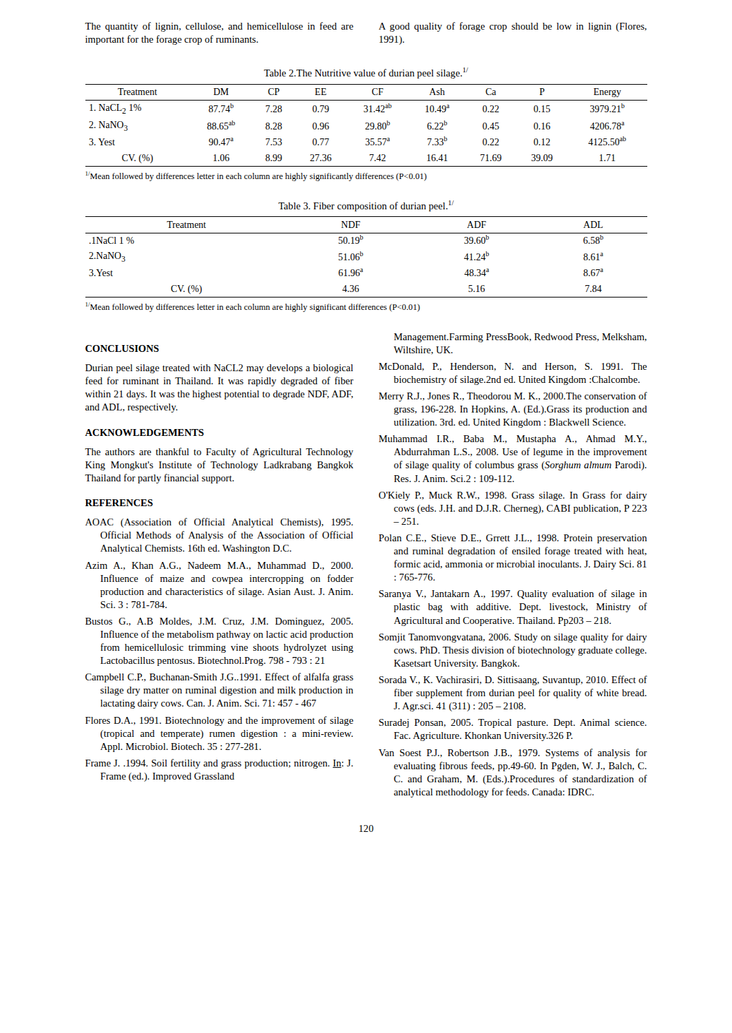The quantity of lignin, cellulose, and hemicellulose in feed are important for the forage crop of ruminants.
A good quality of forage crop should be low in lignin (Flores, 1991).
Table 2.The Nutritive value of durian peel silage. 1/
| Treatment | DM | CP | EE | CF | Ash | Ca | P | Energy |
| --- | --- | --- | --- | --- | --- | --- | --- | --- |
| 1. NaCL 2 1% | 87.74 b | 7.28 | 0.79 | 31.42 ab | 10.49 a | 0.22 | 0.15 | 3979.21 b |
| 2. NaNO 3 | 88.65 ab | 8.28 | 0.96 | 29.80 b | 6.22 b | 0.45 | 0.16 | 4206.78 a |
| 3. Yest | 90.47 a | 7.53 | 0.77 | 35.57 a | 7.33 b | 0.22 | 0.12 | 4125.50 ab |
| CV. (%) | 1.06 | 8.99 | 27.36 | 7.42 | 16.41 | 71.69 | 39.09 | 1.71 |
1/Mean followed by differences letter in each column are highly significantly differences (P<0.01)
Table 3. Fiber composition of durian peel. 1/
| Treatment | NDF | ADF | ADL |
| --- | --- | --- | --- |
| .1NaCl 1 % | 50.19 b | 39.60 b | 6.58 b |
| 2.NaNO 3 | 51.06 b | 41.24 b | 8.61 a |
| 3.Yest | 61.96 a | 48.34 a | 8.67 a |
| CV. (%) | 4.36 | 5.16 | 7.84 |
1/Mean followed by differences letter in each column are highly significant differences (P<0.01)
CONCLUSIONS
Durian peel silage treated with NaCL2 may develops a biological feed for ruminant in Thailand. It was rapidly degraded of fiber within 21 days. It was the highest potential to degrade NDF, ADF, and ADL, respectively.
ACKNOWLEDGEMENTS
The authors are thankful to Faculty of Agricultural Technology King Mongkut's Institute of Technology Ladkrabang Bangkok Thailand for partly financial support.
REFERENCES
AOAC (Association of Official Analytical Chemists), 1995. Official Methods of Analysis of the Association of Official Analytical Chemists. 16th ed. Washington D.C.
Azim A., Khan A.G., Nadeem M.A., Muhammad D., 2000. Influence of maize and cowpea intercropping on fodder production and characteristics of silage. Asian Aust. J. Anim. Sci. 3 : 781-784.
Bustos G., A.B Moldes, J.M. Cruz, J.M. Dominguez, 2005. Influence of the metabolism pathway on lactic acid production from hemicellulosic trimming vine shoots hydrolyzet using Lactobacillus pentosus. Biotechnol.Prog. 798 - 793 : 21
Campbell C.P., Buchanan-Smith J.G..1991. Effect of alfalfa grass silage dry matter on ruminal digestion and milk production in lactating dairy cows. Can. J. Anim. Sci. 71: 457 - 467
Flores D.A., 1991. Biotechnology and the improvement of silage (tropical and temperate) rumen digestion : a mini-review. Appl. Microbiol. Biotech. 35 : 277-281.
Frame J. .1994. Soil fertility and grass production; nitrogen. In: J. Frame (ed.). Improved Grassland
Management.Farming PressBook, Redwood Press, Melksham, Wiltshire, UK.
McDonald, P., Henderson, N. and Herson, S. 1991. The biochemistry of silage.2nd ed. United Kingdom :Chalcombe.
Merry R.J., Jones R., Theodorou M. K., 2000.The conservation of grass, 196-228. In Hopkins, A. (Ed.).Grass its production and utilization. 3rd. ed. United Kingdom : Blackwell Science.
Muhammad I.R., Baba M., Mustapha A., Ahmad M.Y., Abdurrahman L.S., 2008. Use of legume in the improvement of silage quality of columbus grass (Sorghum almum Parodi). Res. J. Anim. Sci.2 : 109-112.
O'Kiely P., Muck R.W., 1998. Grass silage. In Grass for dairy cows (eds. J.H. and D.J.R. Cherneg), CABI publication, P 223 – 251.
Polan C.E., Stieve D.E., Grrett J.L., 1998. Protein preservation and ruminal degradation of ensiled forage treated with heat, formic acid, ammonia or microbial inoculants. J. Dairy Sci. 81 : 765-776.
Saranya V., Jantakarn A., 1997. Quality evaluation of silage in plastic bag with additive. Dept. livestock, Ministry of Agricultural and Cooperative. Thailand. Pp203 – 218.
Somjit Tanomvongvatana, 2006. Study on silage quality for dairy cows. PhD. Thesis division of biotechnology graduate college. Kasetsart University. Bangkok.
Sorada V., K. Vachirasiri, D. Sittisaang, Suvantup, 2010. Effect of fiber supplement from durian peel for quality of white bread. J. Agr.sci. 41 (311) : 205 – 2108.
Suradej Ponsan, 2005. Tropical pasture. Dept. Animal science. Fac. Agriculture. Khonkan University.326 P.
Van Soest P.J., Robertson J.B., 1979. Systems of analysis for evaluating fibrous feeds, pp.49-60. In Pgden, W. J., Balch, C. C. and Graham, M. (Eds.).Procedures of standardization of analytical methodology for feeds. Canada: IDRC.
120